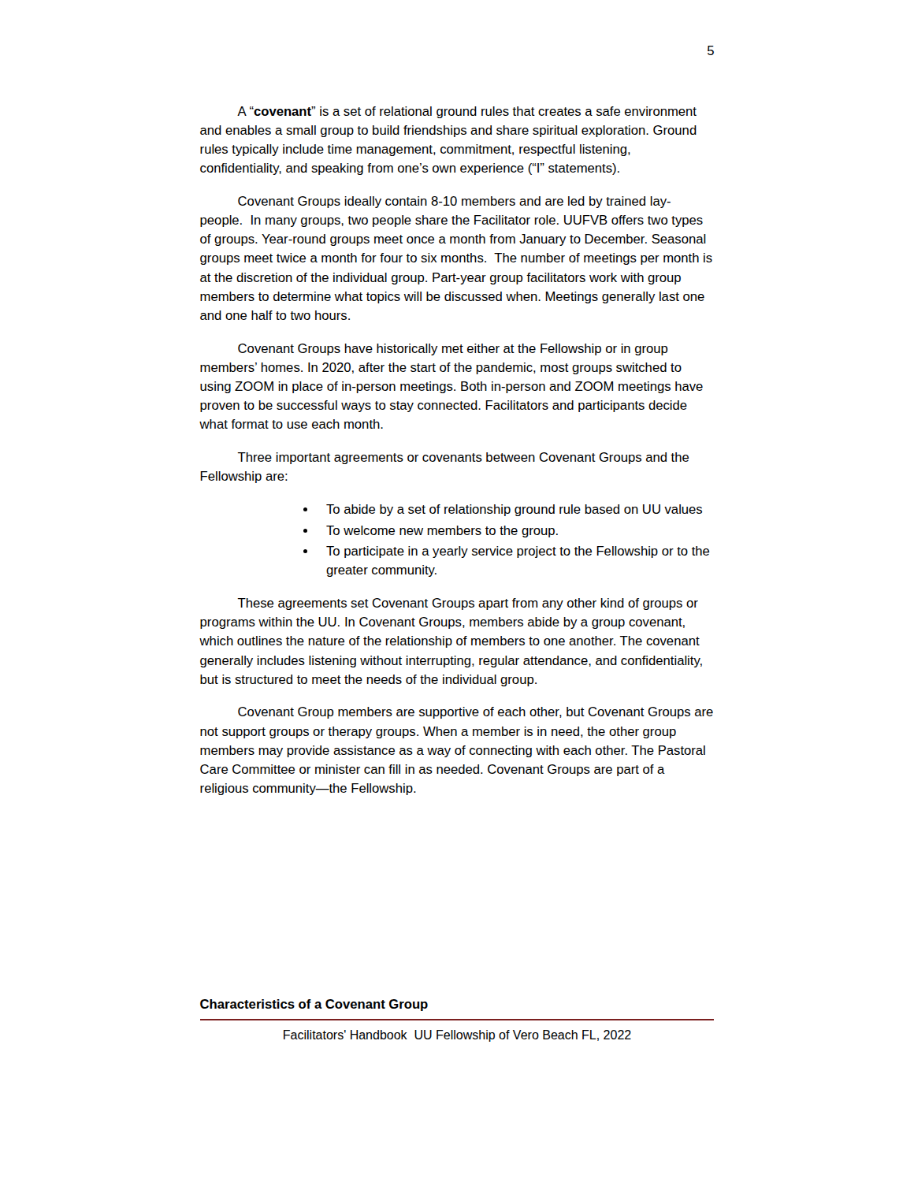5
A “covenant” is a set of relational ground rules that creates a safe environment and enables a small group to build friendships and share spiritual exploration. Ground rules typically include time management, commitment, respectful listening, confidentiality, and speaking from one’s own experience (“I” statements).
Covenant Groups ideally contain 8-10 members and are led by trained lay-people. In many groups, two people share the Facilitator role. UUFVB offers two types of groups. Year-round groups meet once a month from January to December. Seasonal groups meet twice a month for four to six months. The number of meetings per month is at the discretion of the individual group. Part-year group facilitators work with group members to determine what topics will be discussed when. Meetings generally last one and one half to two hours.
Covenant Groups have historically met either at the Fellowship or in group members’ homes. In 2020, after the start of the pandemic, most groups switched to using ZOOM in place of in-person meetings. Both in-person and ZOOM meetings have proven to be successful ways to stay connected. Facilitators and participants decide what format to use each month.
Three important agreements or covenants between Covenant Groups and the Fellowship are:
To abide by a set of relationship ground rule based on UU values
To welcome new members to the group.
To participate in a yearly service project to the Fellowship or to the greater community.
These agreements set Covenant Groups apart from any other kind of groups or programs within the UU. In Covenant Groups, members abide by a group covenant, which outlines the nature of the relationship of members to one another. The covenant generally includes listening without interrupting, regular attendance, and confidentiality, but is structured to meet the needs of the individual group.
Covenant Group members are supportive of each other, but Covenant Groups are not support groups or therapy groups. When a member is in need, the other group members may provide assistance as a way of connecting with each other. The Pastoral Care Committee or minister can fill in as needed. Covenant Groups are part of a religious community—the Fellowship.
Characteristics of a Covenant Group
Facilitators' Handbook UU Fellowship of Vero Beach FL, 2022